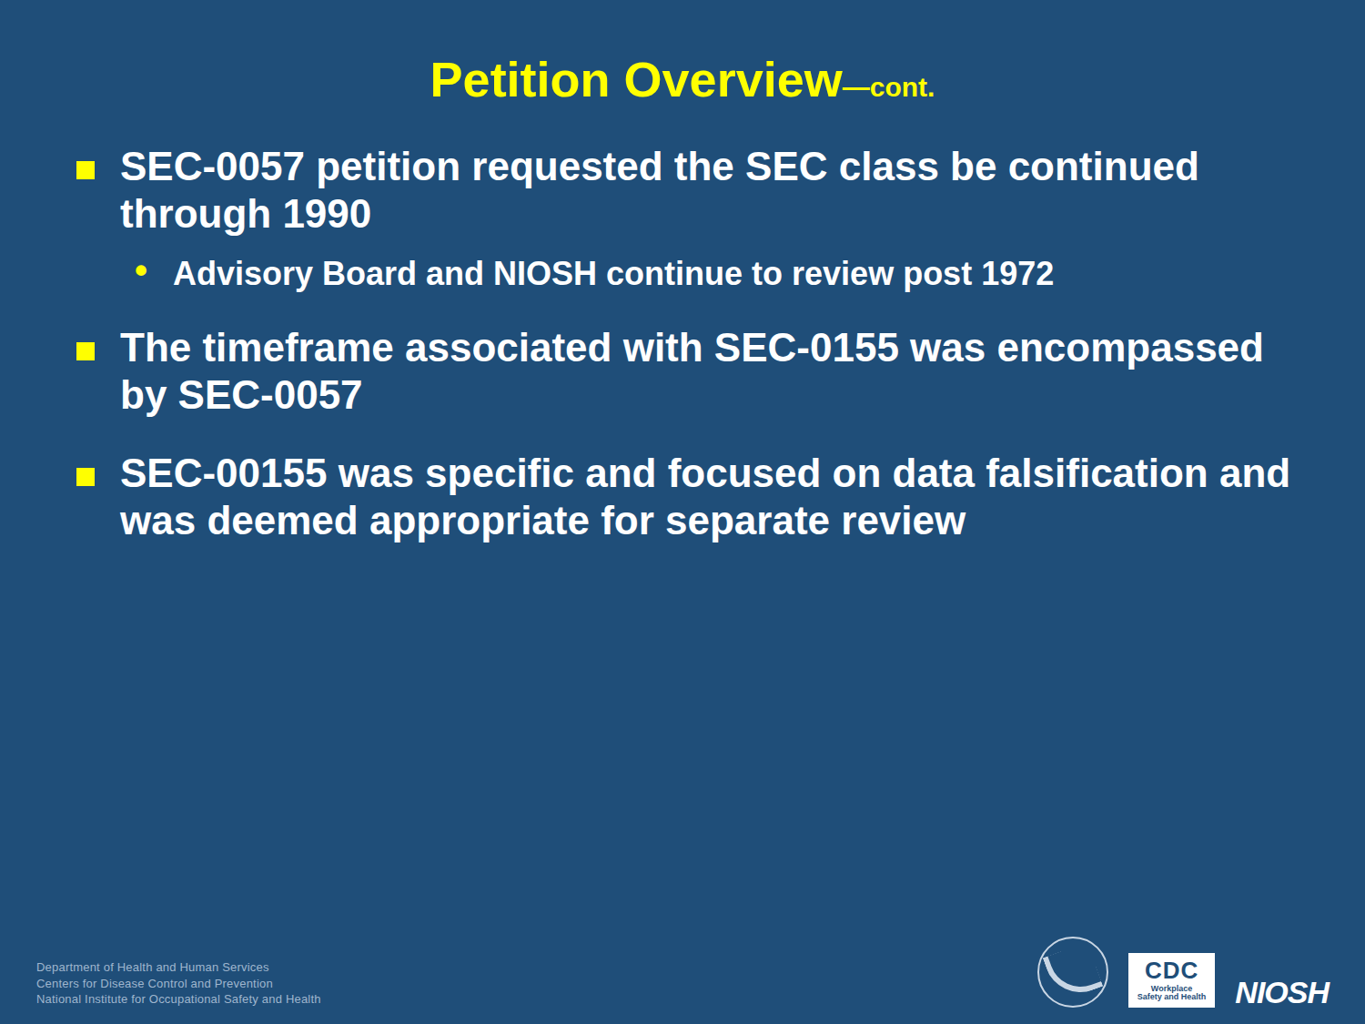Petition Overview—cont.
SEC-0057 petition requested the SEC class be continued through 1990
Advisory Board and NIOSH continue to review post 1972
The timeframe associated with SEC-0155 was encompassed by SEC-0057
SEC-00155 was specific and focused on data falsification and was deemed appropriate for separate review
Department of Health and Human Services
Centers for Disease Control and Prevention
National Institute for Occupational Safety and Health
CDC Workplace
Safety and Health
NIOSH